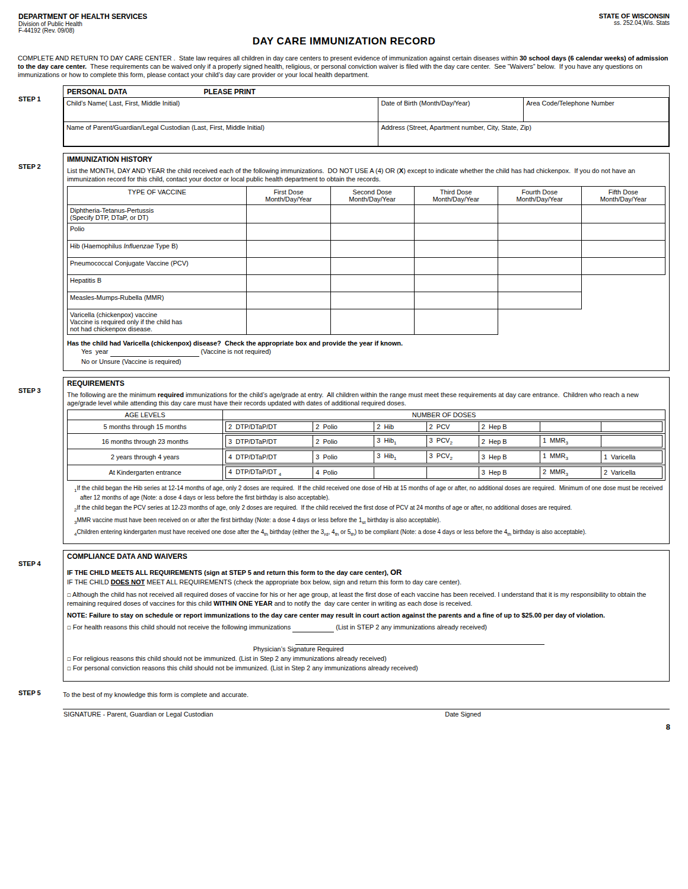| DEPARTMENT OF HEALTH SERVICES Division of Public Health F-44192 (Rev. 09/08) | STATE OF WISCONSIN ss. 252.04,Wis. Stats |
DAY CARE IMMUNIZATION RECORD
COMPLETE AND RETURN TO DAY CARE CENTER . State law requires all children in day care centers to present evidence of immunization against certain diseases within 30 school days (6 calendar weeks) of admission to the day care center. These requirements can be waived only if a properly signed health, religious, or personal conviction waiver is filed with the day care center. See “Waivers” below. If you have any questions on immunizations or how to complete this form, please contact your child’s day care provider or your local health department.
| STEP 1 | PERSONAL DATA PLEASE PRINT / Child’s Name( Last, First, Middle Initial) / Date of Birth (Month/Day/Year) / Area Code/Telephone Number / / Name of Parent/Guardian/Legal Custodian (Last, First, Middle Initial) / Address (Street, Apartment number, City, State, Zip) / |
| STEP 2 | IMMUNIZATION HISTORY List the MONTH, DAY AND YEAR the child received each of the following immunizations. DO NOT USE A (4) OR ( X ) except to indicate whether the child has had chickenpox. If you do not have an immunization record for this child, contact your doctor or local public health department to obtain the records. / TYPE OF VACCINE / First Dose Month/Day/Year / Second Dose Month/Day/Year / Third Dose Month/Day/Year / Fourth Dose Month/Day/Year / Fifth Dose Month/Day/Year / / --- / --- / --- / --- / --- / --- / / Diphtheria-Tetanus-Pertussis (Specify DTP, DTaP, or DT) / / / / / / / Polio / / / / / / / Hib (Haemophilus Influenzae Type B) / / / / / / / Pneumococcal Conjugate Vaccine (PCV) / / / / / / / Hepatitis B / / / / / / / Measles-Mumps-Rubella (MMR) / / / / / / / Varicella (chickenpox) vaccine Vaccine is required only if the child has not had chickenpox disease. / / / / / / Has the child had Varicella (chickenpox) disease? Check the appropriate box and provide the year if known. Yes year (Vaccine is not required) No or Unsure (Vaccine is required) |
| STEP 3 | REQUIREMENTS The following are the minimum required immunizations for the child’s age/grade at entry. All children within the range must meet these requirements at day care entrance. Children who reach a new age/grade level while attending this day care must have their records updated with dates of additional required doses. / AGE LEVELS / NUMBER OF DOSES / / --- / --- / / 5 months through 15 months / / 2 DTP/DTaP/DT / 2 Polio / 2 Hib / 2 PCV / 2 Hep B / / / / / 16 months through 23 months / / 3 DTP/DTaP/DT / 2 Polio / 3 Hib 1 / 3 PCV 2 / 2 Hep B / 1 MMR 3 / / / / 2 years through 4 years / / 4 DTP/DTaP/DT / 3 Polio / 3 Hib 1 / 3 PCV 2 / 3 Hep B / 1 MMR 3 / 1 Varicella / / / At Kindergarten entrance / / 4 DTP/DTaP/DT 4 / 4 Polio / / / 3 Hep B / 2 MMR 3 / 2 Varicella / / 1 If the child began the Hib series at 12-14 months of age, only 2 doses are required. If the child received one dose of Hib at 15 months of age or after, no additional doses are required. Minimum of one dose must be received after 12 months of age (Note: a dose 4 days or less before the first birthday is also acceptable). 2 If the child began the PCV series at 12-23 months of age, only 2 doses are required. If the child received the first dose of PCV at 24 months of age or after, no additional doses are required. 3 MMR vaccine must have been received on or after the first birthday (Note: a dose 4 days or less before the 1 st birthday is also acceptable). 4 Children entering kindergarten must have received one dose after the 4 th birthday (either the 3 rd , 4 th or 5 th ) to be compliant (Note: a dose 4 days or less before the 4 th birthday is also acceptable). |
| STEP 4 | COMPLIANCE DATA AND WAIVERS IF THE CHILD MEETS ALL REQUIREMENTS (sign at STEP 5 and return this form to the day care center), OR IF THE CHILD DOES NOT MEET ALL REQUIREMENTS (check the appropriate box below, sign and return this form to day care center). ☐ Although the child has not received all required doses of vaccine for his or her age group, at least the first dose of each vaccine has been received. I understand that it is my responsibility to obtain the remaining required doses of vaccines for this child WITHIN ONE YEAR and to notify the day care center in writing as each dose is received. NOTE: Failure to stay on schedule or report immunizations to the day care center may result in court action against the parents and a fine of up to $25.00 per day of violation. ☐ For health reasons this child should not receive the following immunizations (List in STEP 2 any immunizations already received) Physician’s Signature Required ☐ For religious reasons this child should not be immunized. (List in Step 2 any immunizations already received) ☐ For personal conviction reasons this child should not be immunized. (List in Step 2 any immunizations already received) |
| STEP 5 | To the best of my knowledge this form is complete and accurate. / SIGNATURE - Parent, Guardian or Legal Custodian / Date Signed / |
8